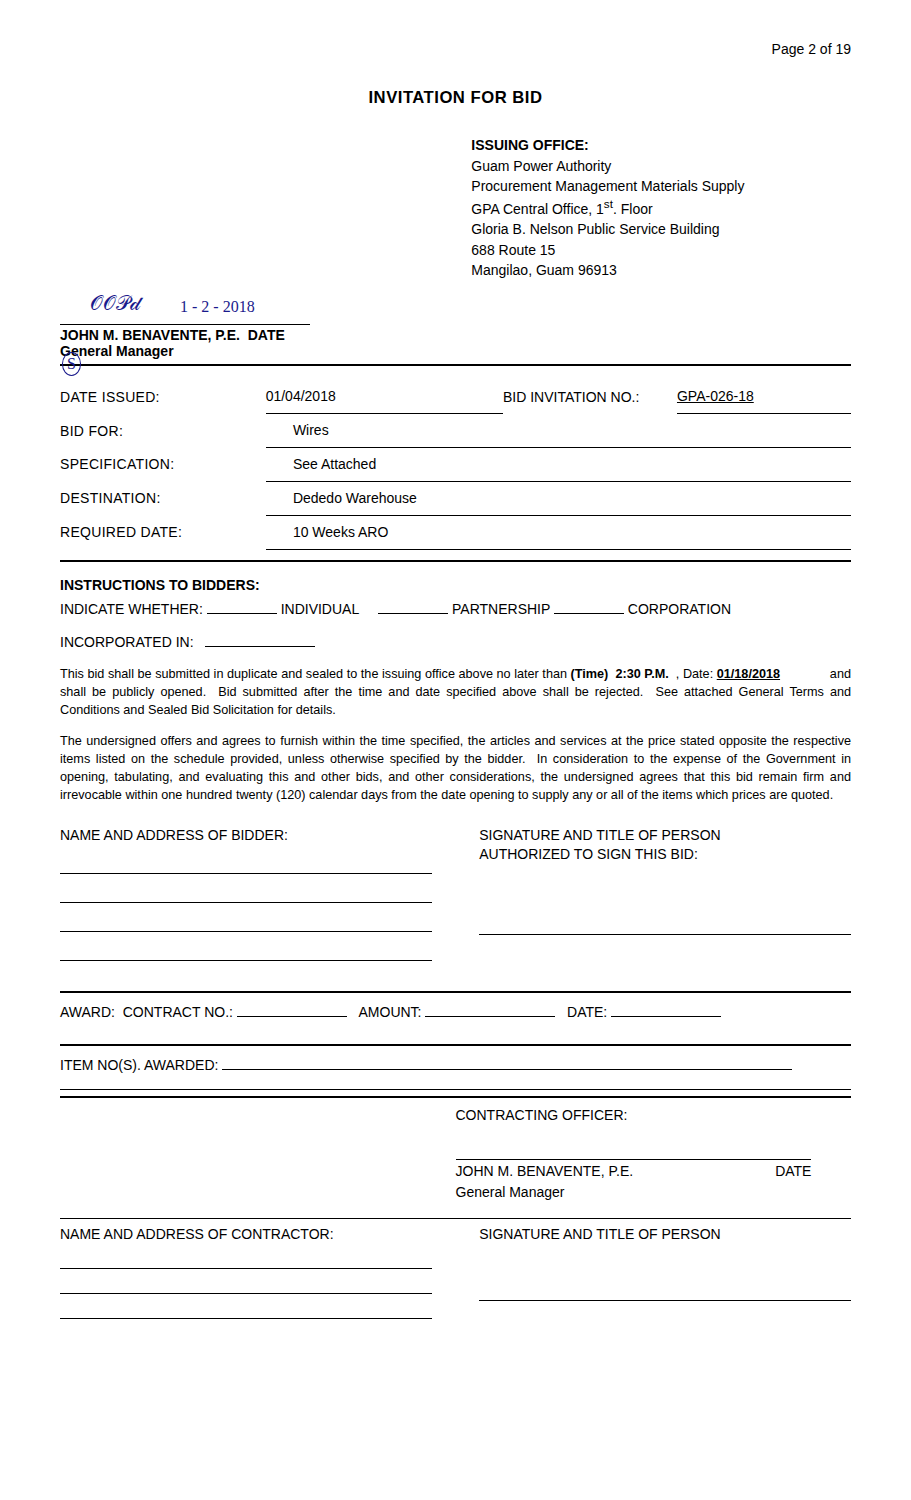Page 2 of 19
INVITATION FOR BID
ISSUING OFFICE:
Guam Power Authority
Procurement Management Materials Supply
GPA Central Office, 1st. Floor
Gloria B. Nelson Public Service Building
688 Route 15
Mangilao, Guam 96913
𝒪𝒪𝒫𝒹 1 - 2 - 2018
JOHN M. BENAVENTE, P.E. DATE
General Manager
S
| DATE ISSUED: | 01/04/2018 | BID INVITATION NO.: | GPA-026-18 |
| BID FOR: | Wires |
| SPECIFICATION: | See Attached |
| DESTINATION: | Dededo Warehouse |
| REQUIRED DATE: | 10 Weeks ARO |
INSTRUCTIONS TO BIDDERS:
INDICATE WHETHER: INDIVIDUAL PARTNERSHIP CORPORATION
INCORPORATED IN:
This bid shall be submitted in duplicate and sealed to the issuing office above no later than (Time) 2:30 P.M. , Date: 01/18/2018 and shall be publicly opened. Bid submitted after the time and date specified above shall be rejected. See attached General Terms and Conditions and Sealed Bid Solicitation for details.
The undersigned offers and agrees to furnish within the time specified, the articles and services at the price stated opposite the respective items listed on the schedule provided, unless otherwise specified by the bidder. In consideration to the expense of the Government in opening, tabulating, and evaluating this and other bids, and other considerations, the undersigned agrees that this bid remain firm and irrevocable within one hundred twenty (120) calendar days from the date opening to supply any or all of the items which prices are quoted.
NAME AND ADDRESS OF BIDDER:
SIGNATURE AND TITLE OF PERSON
AUTHORIZED TO SIGN THIS BID:
AWARD: CONTRACT NO.: AMOUNT: DATE:
ITEM NO(S). AWARDED:
CONTRACTING OFFICER:
JOHN M. BENAVENTE, P.E. DATE
General Manager
NAME AND ADDRESS OF CONTRACTOR:
SIGNATURE AND TITLE OF PERSON